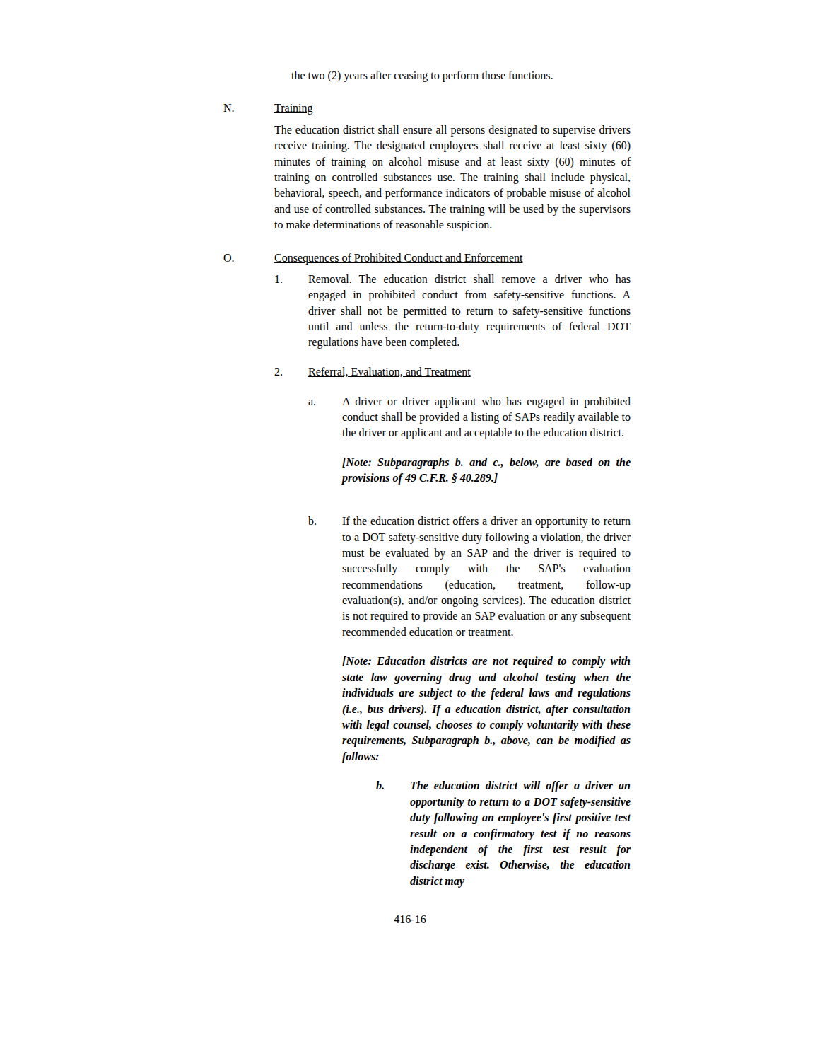the two (2) years after ceasing to perform those functions.
N.
Training
The education district shall ensure all persons designated to supervise drivers receive training. The designated employees shall receive at least sixty (60) minutes of training on alcohol misuse and at least sixty (60) minutes of training on controlled substances use. The training shall include physical, behavioral, speech, and performance indicators of probable misuse of alcohol and use of controlled substances. The training will be used by the supervisors to make determinations of reasonable suspicion.
O.
Consequences of Prohibited Conduct and Enforcement
1.
Removal. The education district shall remove a driver who has engaged in prohibited conduct from safety-sensitive functions. A driver shall not be permitted to return to safety-sensitive functions until and unless the return-to-duty requirements of federal DOT regulations have been completed.
2.
Referral, Evaluation, and Treatment
a.
A driver or driver applicant who has engaged in prohibited conduct shall be provided a listing of SAPs readily available to the driver or applicant and acceptable to the education district.
[Note: Subparagraphs b. and c., below, are based on the provisions of 49 C.F.R. § 40.289.]
b.
If the education district offers a driver an opportunity to return to a DOT safety-sensitive duty following a violation, the driver must be evaluated by an SAP and the driver is required to successfully comply with the SAP's evaluation recommendations (education, treatment, follow-up evaluation(s), and/or ongoing services). The education district is not required to provide an SAP evaluation or any subsequent recommended education or treatment.
[Note: Education districts are not required to comply with state law governing drug and alcohol testing when the individuals are subject to the federal laws and regulations (i.e., bus drivers). If a education district, after consultation with legal counsel, chooses to comply voluntarily with these requirements, Subparagraph b., above, can be modified as follows:
b.
The education district will offer a driver an opportunity to return to a DOT safety-sensitive duty following an employee's first positive test result on a confirmatory test if no reasons independent of the first test result for discharge exist. Otherwise, the education district may
416-16